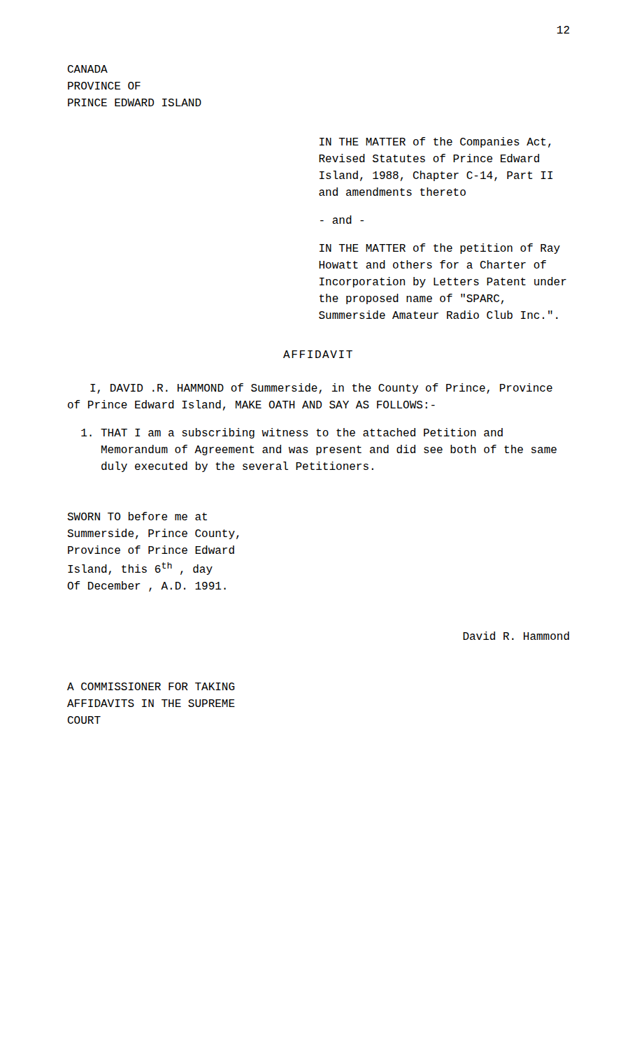12
CANADA
PROVINCE OF
PRINCE EDWARD ISLAND
IN THE MATTER of the Companies Act, Revised Statutes of Prince Edward Island, 1988, Chapter C-14, Part II and amendments thereto
- and -
IN THE MATTER of the petition of Ray Howatt and others for a Charter of Incorporation by Letters Patent under the proposed name of "SPARC, Summerside Amateur Radio Club Inc.".
AFFIDAVIT
I, DAVID .R. HAMMOND of Summerside, in the County of Prince, Province of Prince Edward Island, MAKE OATH AND SAY AS FOLLOWS:-
THAT I am a subscribing witness to the attached Petition and Memorandum of Agreement and was present and did see both of the same duly executed by the several Petitioners.
SWORN TO before me at
Summerside, Prince County,
Province of Prince Edward
Island, this 6th , day
Of December , A.D. 1991.
David R. Hammond
A COMMISSIONER FOR TAKING
AFFIDAVITS IN THE SUPREME
COURT